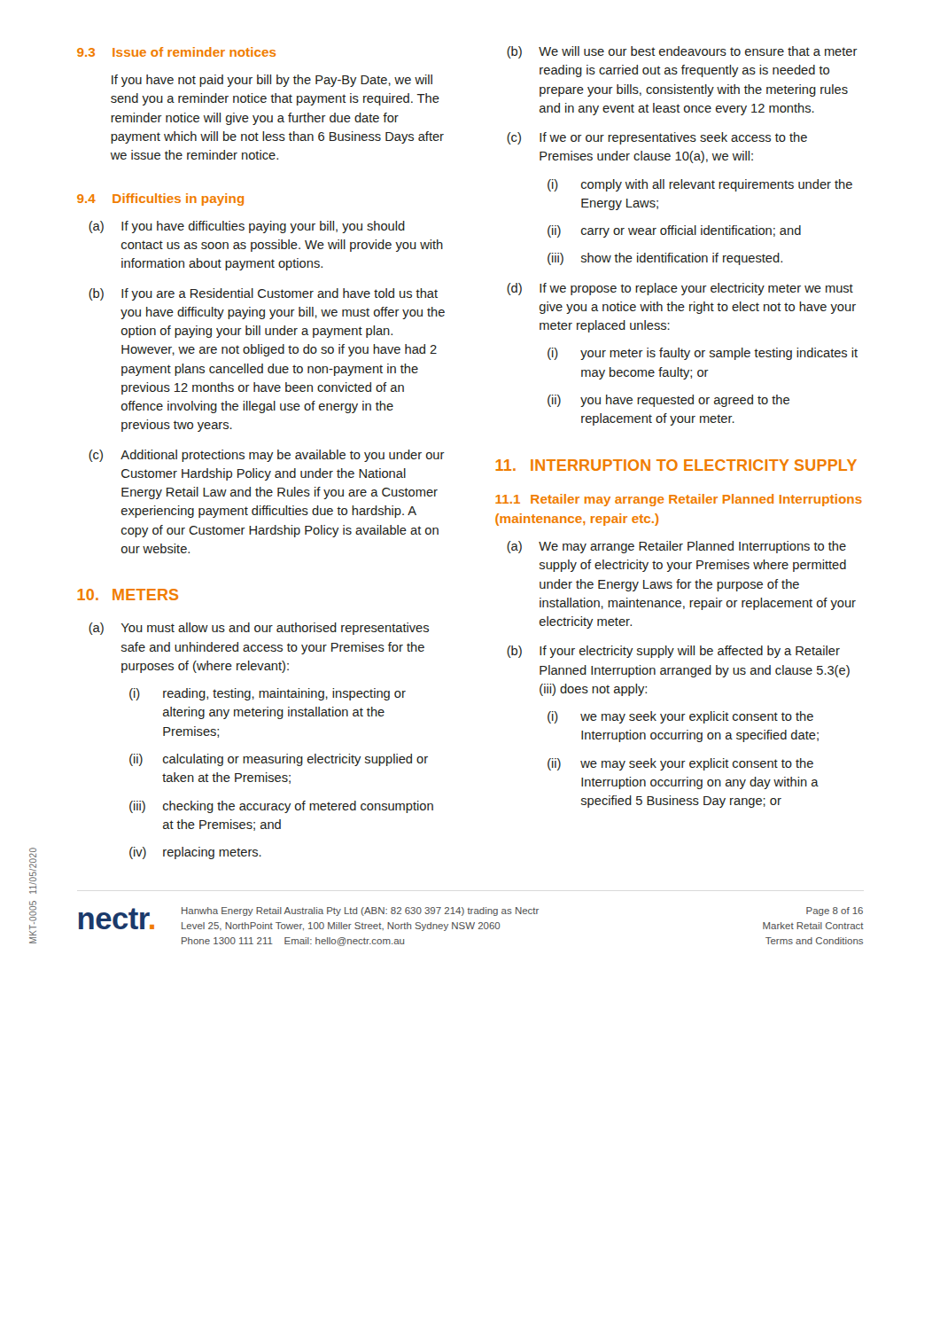9.3 Issue of reminder notices
If you have not paid your bill by the Pay-By Date, we will send you a reminder notice that payment is required. The reminder notice will give you a further due date for payment which will be not less than 6 Business Days after we issue the reminder notice.
9.4 Difficulties in paying
(a) If you have difficulties paying your bill, you should contact us as soon as possible. We will provide you with information about payment options.
(b) If you are a Residential Customer and have told us that you have difficulty paying your bill, we must offer you the option of paying your bill under a payment plan. However, we are not obliged to do so if you have had 2 payment plans cancelled due to non-payment in the previous 12 months or have been convicted of an offence involving the illegal use of energy in the previous two years.
(c) Additional protections may be available to you under our Customer Hardship Policy and under the National Energy Retail Law and the Rules if you are a Customer experiencing payment difficulties due to hardship. A copy of our Customer Hardship Policy is available at on our website.
10. METERS
(a) You must allow us and our authorised representatives safe and unhindered access to your Premises for the purposes of (where relevant):
(i) reading, testing, maintaining, inspecting or altering any metering installation at the Premises;
(ii) calculating or measuring electricity supplied or taken at the Premises;
(iii) checking the accuracy of metered consumption at the Premises; and
(iv) replacing meters.
(b) We will use our best endeavours to ensure that a meter reading is carried out as frequently as is needed to prepare your bills, consistently with the metering rules and in any event at least once every 12 months.
(c) If we or our representatives seek access to the Premises under clause 10(a), we will:
(i) comply with all relevant requirements under the Energy Laws;
(ii) carry or wear official identification; and
(iii) show the identification if requested.
(d) If we propose to replace your electricity meter we must give you a notice with the right to elect not to have your meter replaced unless:
(i) your meter is faulty or sample testing indicates it may become faulty; or
(ii) you have requested or agreed to the replacement of your meter.
11. INTERRUPTION TO ELECTRICITY SUPPLY
11.1 Retailer may arrange Retailer Planned Interruptions (maintenance, repair etc.)
(a) We may arrange Retailer Planned Interruptions to the supply of electricity to your Premises where permitted under the Energy Laws for the purpose of the installation, maintenance, repair or replacement of your electricity meter.
(b) If your electricity supply will be affected by a Retailer Planned Interruption arranged by us and clause 5.3(e)(iii) does not apply:
(i) we may seek your explicit consent to the Interruption occurring on a specified date;
(ii) we may seek your explicit consent to the Interruption occurring on any day within a specified 5 Business Day range; or
MKT-0005 11/05/2020
nectr.
Hanwha Energy Retail Australia Pty Ltd (ABN: 82 630 397 214) trading as Nectr
Level 25, NorthPoint Tower, 100 Miller Street, North Sydney NSW 2060
Phone 1300 111 211 Email: hello@nectr.com.au
Page 8 of 16
Market Retail Contract
Terms and Conditions